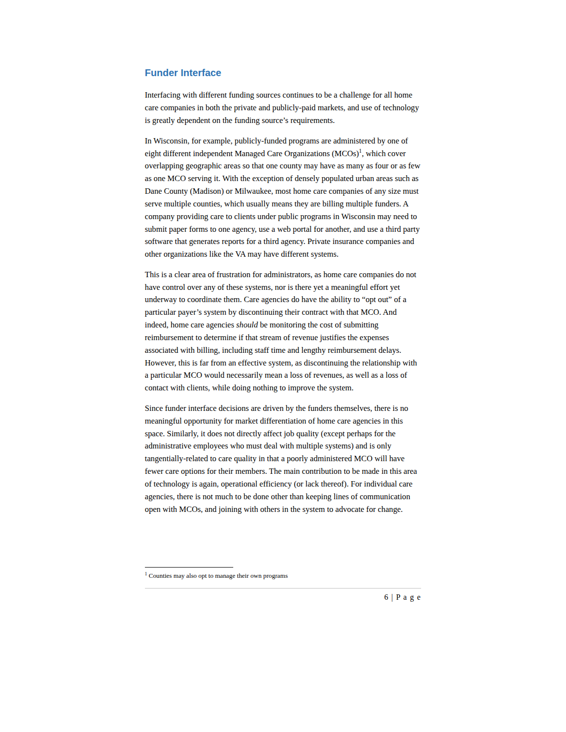Funder Interface
Interfacing with different funding sources continues to be a challenge for all home care companies in both the private and publicly-paid markets, and use of technology is greatly dependent on the funding source’s requirements.
In Wisconsin, for example, publicly-funded programs are administered by one of eight different independent Managed Care Organizations (MCOs)1, which cover overlapping geographic areas so that one county may have as many as four or as few as one MCO serving it. With the exception of densely populated urban areas such as Dane County (Madison) or Milwaukee, most home care companies of any size must serve multiple counties, which usually means they are billing multiple funders. A company providing care to clients under public programs in Wisconsin may need to submit paper forms to one agency, use a web portal for another, and use a third party software that generates reports for a third agency. Private insurance companies and other organizations like the VA may have different systems.
This is a clear area of frustration for administrators, as home care companies do not have control over any of these systems, nor is there yet a meaningful effort yet underway to coordinate them. Care agencies do have the ability to “opt out” of a particular payer’s system by discontinuing their contract with that MCO. And indeed, home care agencies should be monitoring the cost of submitting reimbursement to determine if that stream of revenue justifies the expenses associated with billing, including staff time and lengthy reimbursement delays. However, this is far from an effective system, as discontinuing the relationship with a particular MCO would necessarily mean a loss of revenues, as well as a loss of contact with clients, while doing nothing to improve the system.
Since funder interface decisions are driven by the funders themselves, there is no meaningful opportunity for market differentiation of home care agencies in this space. Similarly, it does not directly affect job quality (except perhaps for the administrative employees who must deal with multiple systems) and is only tangentially-related to care quality in that a poorly administered MCO will have fewer care options for their members. The main contribution to be made in this area of technology is again, operational efficiency (or lack thereof). For individual care agencies, there is not much to be done other than keeping lines of communication open with MCOs, and joining with others in the system to advocate for change.
1 Counties may also opt to manage their own programs
6 | P a g e